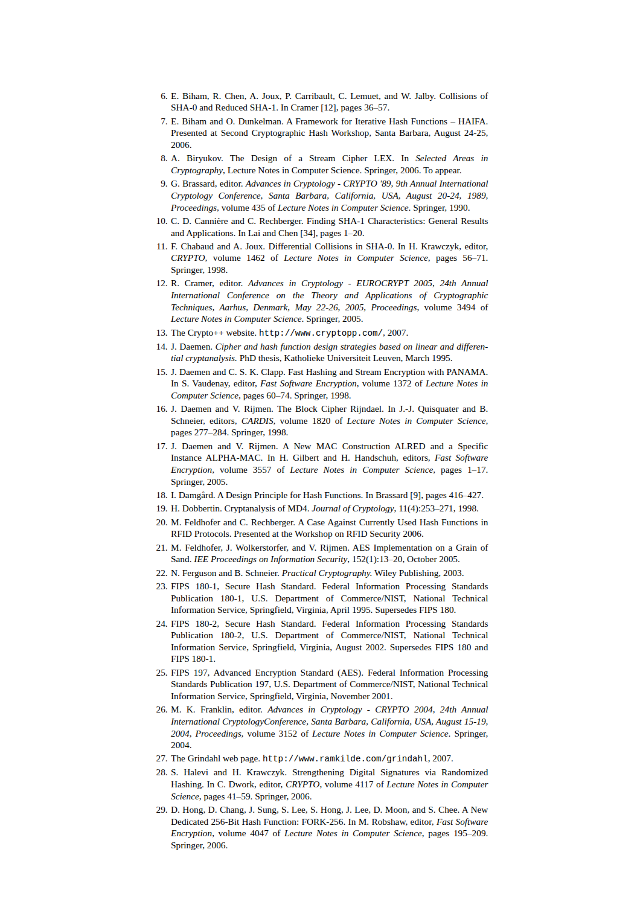E. Biham, R. Chen, A. Joux, P. Carribault, C. Lemuet, and W. Jalby. Collisions of SHA-0 and Reduced SHA-1. In Cramer [12], pages 36–57.
E. Biham and O. Dunkelman. A Framework for Iterative Hash Functions – HAIFA. Presented at Second Cryptographic Hash Workshop, Santa Barbara, August 24-25, 2006.
A. Biryukov. The Design of a Stream Cipher LEX. In Selected Areas in Cryptography, Lecture Notes in Computer Science. Springer, 2006. To appear.
G. Brassard, editor. Advances in Cryptology - CRYPTO '89, 9th Annual International Cryptology Conference, Santa Barbara, California, USA, August 20-24, 1989, Proceedings, volume 435 of Lecture Notes in Computer Science. Springer, 1990.
C. D. Cannière and C. Rechberger. Finding SHA-1 Characteristics: General Results and Applications. In Lai and Chen [34], pages 1–20.
F. Chabaud and A. Joux. Differential Collisions in SHA-0. In H. Krawczyk, editor, CRYPTO, volume 1462 of Lecture Notes in Computer Science, pages 56–71. Springer, 1998.
R. Cramer, editor. Advances in Cryptology - EUROCRYPT 2005, 24th Annual International Conference on the Theory and Applications of Cryptographic Techniques, Aarhus, Denmark, May 22-26, 2005, Proceedings, volume 3494 of Lecture Notes in Computer Science. Springer, 2005.
The Crypto++ website. http://www.cryptopp.com/, 2007.
J. Daemen. Cipher and hash function design strategies based on linear and differential cryptanalysis. PhD thesis, Katholieke Universiteit Leuven, March 1995.
J. Daemen and C. S. K. Clapp. Fast Hashing and Stream Encryption with PANAMA. In S. Vaudenay, editor, Fast Software Encryption, volume 1372 of Lecture Notes in Computer Science, pages 60–74. Springer, 1998.
J. Daemen and V. Rijmen. The Block Cipher Rijndael. In J.-J. Quisquater and B. Schneier, editors, CARDIS, volume 1820 of Lecture Notes in Computer Science, pages 277–284. Springer, 1998.
J. Daemen and V. Rijmen. A New MAC Construction ALRED and a Specific Instance ALPHA-MAC. In H. Gilbert and H. Handschuh, editors, Fast Software Encryption, volume 3557 of Lecture Notes in Computer Science, pages 1–17. Springer, 2005.
I. Damgård. A Design Principle for Hash Functions. In Brassard [9], pages 416–427.
H. Dobbertin. Cryptanalysis of MD4. Journal of Cryptology, 11(4):253–271, 1998.
M. Feldhofer and C. Rechberger. A Case Against Currently Used Hash Functions in RFID Protocols. Presented at the Workshop on RFID Security 2006.
M. Feldhofer, J. Wolkerstorfer, and V. Rijmen. AES Implementation on a Grain of Sand. IEE Proceedings on Information Security, 152(1):13–20, October 2005.
N. Ferguson and B. Schneier. Practical Cryptography. Wiley Publishing, 2003.
FIPS 180-1, Secure Hash Standard. Federal Information Processing Standards Publication 180-1, U.S. Department of Commerce/NIST, National Technical Information Service, Springfield, Virginia, April 1995. Supersedes FIPS 180.
FIPS 180-2, Secure Hash Standard. Federal Information Processing Standards Publication 180-2, U.S. Department of Commerce/NIST, National Technical Information Service, Springfield, Virginia, August 2002. Supersedes FIPS 180 and FIPS 180-1.
FIPS 197, Advanced Encryption Standard (AES). Federal Information Processing Standards Publication 197, U.S. Department of Commerce/NIST, National Technical Information Service, Springfield, Virginia, November 2001.
M. K. Franklin, editor. Advances in Cryptology - CRYPTO 2004, 24th Annual International CryptologyConference, Santa Barbara, California, USA, August 15-19, 2004, Proceedings, volume 3152 of Lecture Notes in Computer Science. Springer, 2004.
The Grindahl web page. http://www.ramkilde.com/grindahl, 2007.
S. Halevi and H. Krawczyk. Strengthening Digital Signatures via Randomized Hashing. In C. Dwork, editor, CRYPTO, volume 4117 of Lecture Notes in Computer Science, pages 41–59. Springer, 2006.
D. Hong, D. Chang, J. Sung, S. Lee, S. Hong, J. Lee, D. Moon, and S. Chee. A New Dedicated 256-Bit Hash Function: FORK-256. In M. Robshaw, editor, Fast Software Encryption, volume 4047 of Lecture Notes in Computer Science, pages 195–209. Springer, 2006.